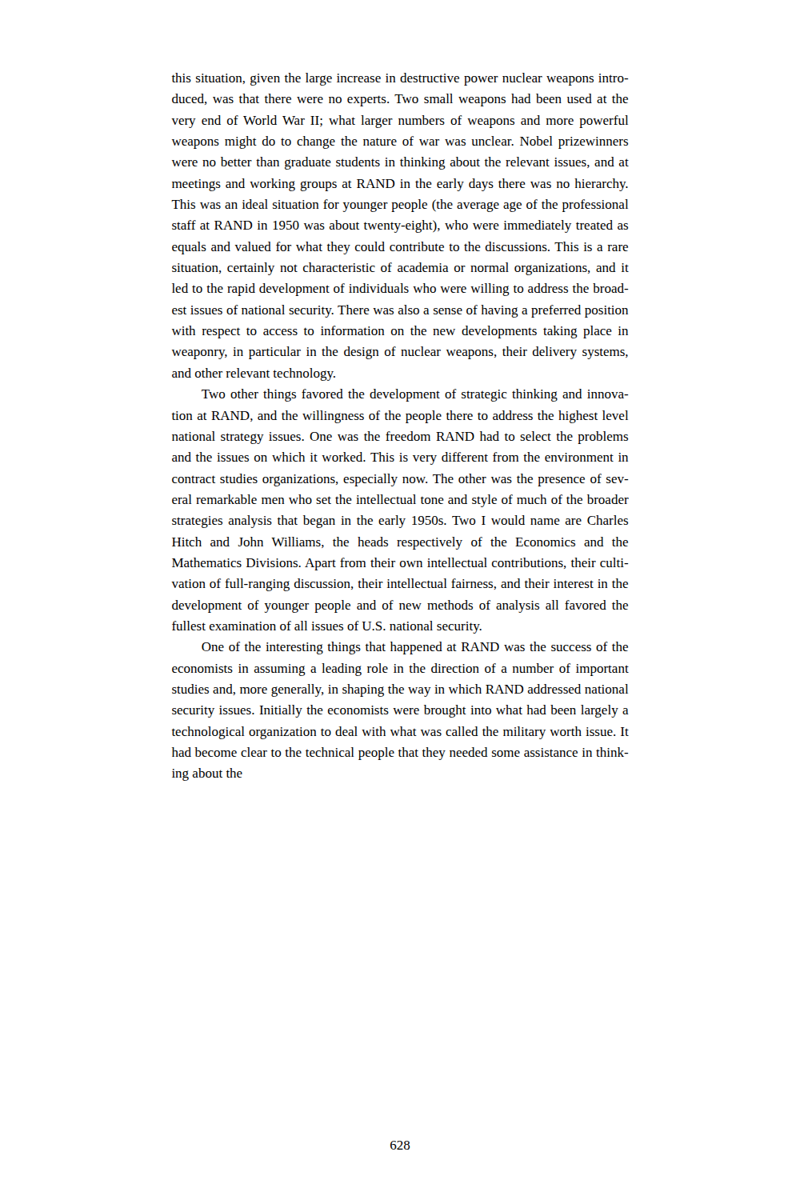this situation, given the large increase in destructive power nuclear weapons introduced, was that there were no experts. Two small weapons had been used at the very end of World War II; what larger numbers of weapons and more powerful weapons might do to change the nature of war was unclear. Nobel prizewinners were no better than graduate students in thinking about the relevant issues, and at meetings and working groups at RAND in the early days there was no hierarchy. This was an ideal situation for younger people (the average age of the professional staff at RAND in 1950 was about twenty-eight), who were immediately treated as equals and valued for what they could contribute to the discussions. This is a rare situation, certainly not characteristic of academia or normal organizations, and it led to the rapid development of individuals who were willing to address the broadest issues of national security. There was also a sense of having a preferred position with respect to access to information on the new developments taking place in weaponry, in particular in the design of nuclear weapons, their delivery systems, and other relevant technology.
Two other things favored the development of strategic thinking and innovation at RAND, and the willingness of the people there to address the highest level national strategy issues. One was the freedom RAND had to select the problems and the issues on which it worked. This is very different from the environment in contract studies organizations, especially now. The other was the presence of several remarkable men who set the intellectual tone and style of much of the broader strategies analysis that began in the early 1950s. Two I would name are Charles Hitch and John Williams, the heads respectively of the Economics and the Mathematics Divisions. Apart from their own intellectual contributions, their cultivation of full-ranging discussion, their intellectual fairness, and their interest in the development of younger people and of new methods of analysis all favored the fullest examination of all issues of U.S. national security.
One of the interesting things that happened at RAND was the success of the economists in assuming a leading role in the direction of a number of important studies and, more generally, in shaping the way in which RAND addressed national security issues. Initially the economists were brought into what had been largely a technological organization to deal with what was called the military worth issue. It had become clear to the technical people that they needed some assistance in thinking about the
628